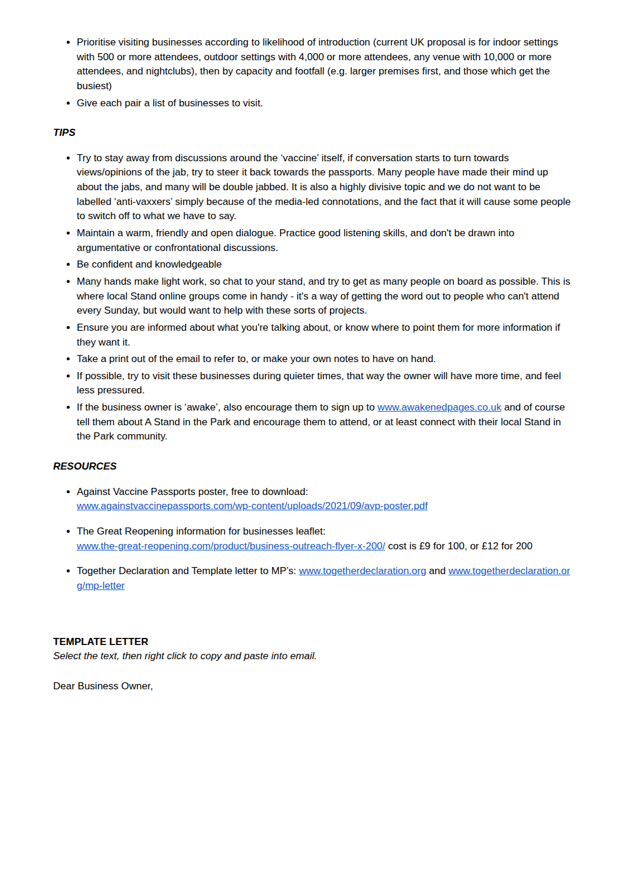Prioritise visiting businesses according to likelihood of introduction (current UK proposal is for indoor settings with 500 or more attendees, outdoor settings with 4,000 or more attendees, any venue with 10,000 or more attendees, and nightclubs), then by capacity and footfall (e.g. larger premises first, and those which get the busiest)
Give each pair a list of businesses to visit.
TIPS
Try to stay away from discussions around the ‘vaccine’ itself, if conversation starts to turn towards views/opinions of the jab, try to steer it back towards the passports. Many people have made their mind up about the jabs, and many will be double jabbed. It is also a highly divisive topic and we do not want to be labelled ‘anti-vaxxers’ simply because of the media-led connotations, and the fact that it will cause some people to switch off to what we have to say.
Maintain a warm, friendly and open dialogue. Practice good listening skills, and don't be drawn into argumentative or confrontational discussions.
Be confident and knowledgeable
Many hands make light work, so chat to your stand, and try to get as many people on board as possible. This is where local Stand online groups come in handy - it's a way of getting the word out to people who can't attend every Sunday, but would want to help with these sorts of projects.
Ensure you are informed about what you're talking about, or know where to point them for more information if they want it.
Take a print out of the email to refer to, or make your own notes to have on hand.
If possible, try to visit these businesses during quieter times, that way the owner will have more time, and feel less pressured.
If the business owner is ‘awake’, also encourage them to sign up to www.awakenedpages.co.uk and of course tell them about A Stand in the Park and encourage them to attend, or at least connect with their local Stand in the Park community.
RESOURCES
Against Vaccine Passports poster, free to download:
www.againstvaccinepassports.com/wp-content/uploads/2021/09/avp-poster.pdf
The Great Reopening information for businesses leaflet:
www.the-great-reopening.com/product/business-outreach-flyer-x-200/ cost is £9 for 100, or £12 for 200
Together Declaration and Template letter to MP’s: www.togetherdeclaration.org and www.togetherdeclaration.org/mp-letter
TEMPLATE LETTER
Select the text, then right click to copy and paste into email.
Dear Business Owner,